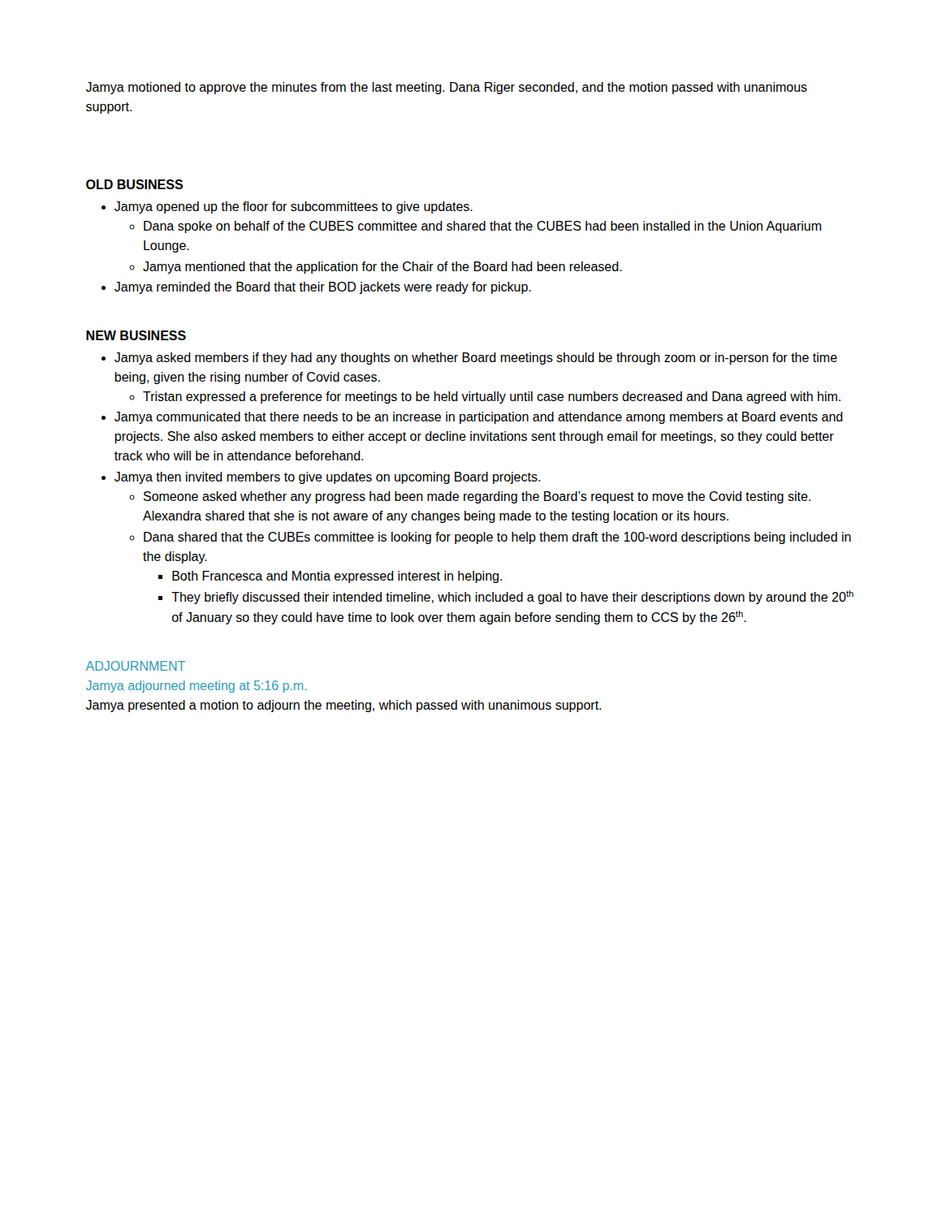Jamya motioned to approve the minutes from the last meeting. Dana Riger seconded, and the motion passed with unanimous support.
Old Business
Jamya opened up the floor for subcommittees to give updates.
Dana spoke on behalf of the CUBES committee and shared that the CUBES had been installed in the Union Aquarium Lounge.
Jamya mentioned that the application for the Chair of the Board had been released.
Jamya reminded the Board that their BOD jackets were ready for pickup.
New Business
Jamya asked members if they had any thoughts on whether Board meetings should be through zoom or in-person for the time being, given the rising number of Covid cases.
Tristan expressed a preference for meetings to be held virtually until case numbers decreased and Dana agreed with him.
Jamya communicated that there needs to be an increase in participation and attendance among members at Board events and projects. She also asked members to either accept or decline invitations sent through email for meetings, so they could better track who will be in attendance beforehand.
Jamya then invited members to give updates on upcoming Board projects.
Someone asked whether any progress had been made regarding the Board’s request to move the Covid testing site. Alexandra shared that she is not aware of any changes being made to the testing location or its hours.
Dana shared that the CUBEs committee is looking for people to help them draft the 100-word descriptions being included in the display.
Both Francesca and Montia expressed interest in helping.
They briefly discussed their intended timeline, which included a goal to have their descriptions down by around the 20th of January so they could have time to look over them again before sending them to CCS by the 26th.
Adjournment
Jamya adjourned meeting at 5:16 p.m.
Jamya presented a motion to adjourn the meeting, which passed with unanimous support.